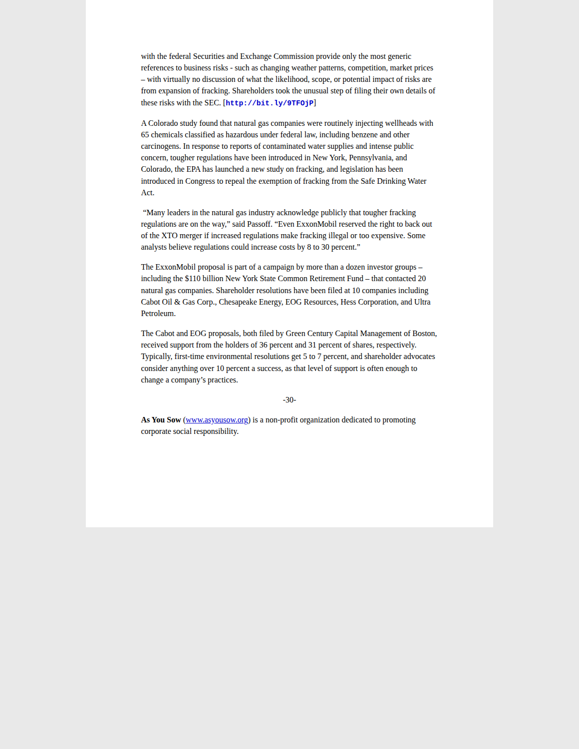with the federal Securities and Exchange Commission provide only the most generic references to business risks - such as changing weather patterns, competition, market prices – with virtually no discussion of what the likelihood, scope, or potential impact of risks are from expansion of fracking. Shareholders took the unusual step of filing their own details of these risks with the SEC. [http://bit.ly/9TFOjP]
A Colorado study found that natural gas companies were routinely injecting wellheads with 65 chemicals classified as hazardous under federal law, including benzene and other carcinogens. In response to reports of contaminated water supplies and intense public concern, tougher regulations have been introduced in New York, Pennsylvania, and Colorado, the EPA has launched a new study on fracking, and legislation has been introduced in Congress to repeal the exemption of fracking from the Safe Drinking Water Act.
“Many leaders in the natural gas industry acknowledge publicly that tougher fracking regulations are on the way,” said Passoff. “Even ExxonMobil reserved the right to back out of the XTO merger if increased regulations make fracking illegal or too expensive. Some analysts believe regulations could increase costs by 8 to 30 percent.”
The ExxonMobil proposal is part of a campaign by more than a dozen investor groups – including the $110 billion New York State Common Retirement Fund – that contacted 20 natural gas companies. Shareholder resolutions have been filed at 10 companies including Cabot Oil & Gas Corp., Chesapeake Energy, EOG Resources, Hess Corporation, and Ultra Petroleum.
The Cabot and EOG proposals, both filed by Green Century Capital Management of Boston, received support from the holders of 36 percent and 31 percent of shares, respectively. Typically, first-time environmental resolutions get 5 to 7 percent, and shareholder advocates consider anything over 10 percent a success, as that level of support is often enough to change a company’s practices.
-30-
As You Sow (www.asyousow.org) is a non-profit organization dedicated to promoting corporate social responsibility.